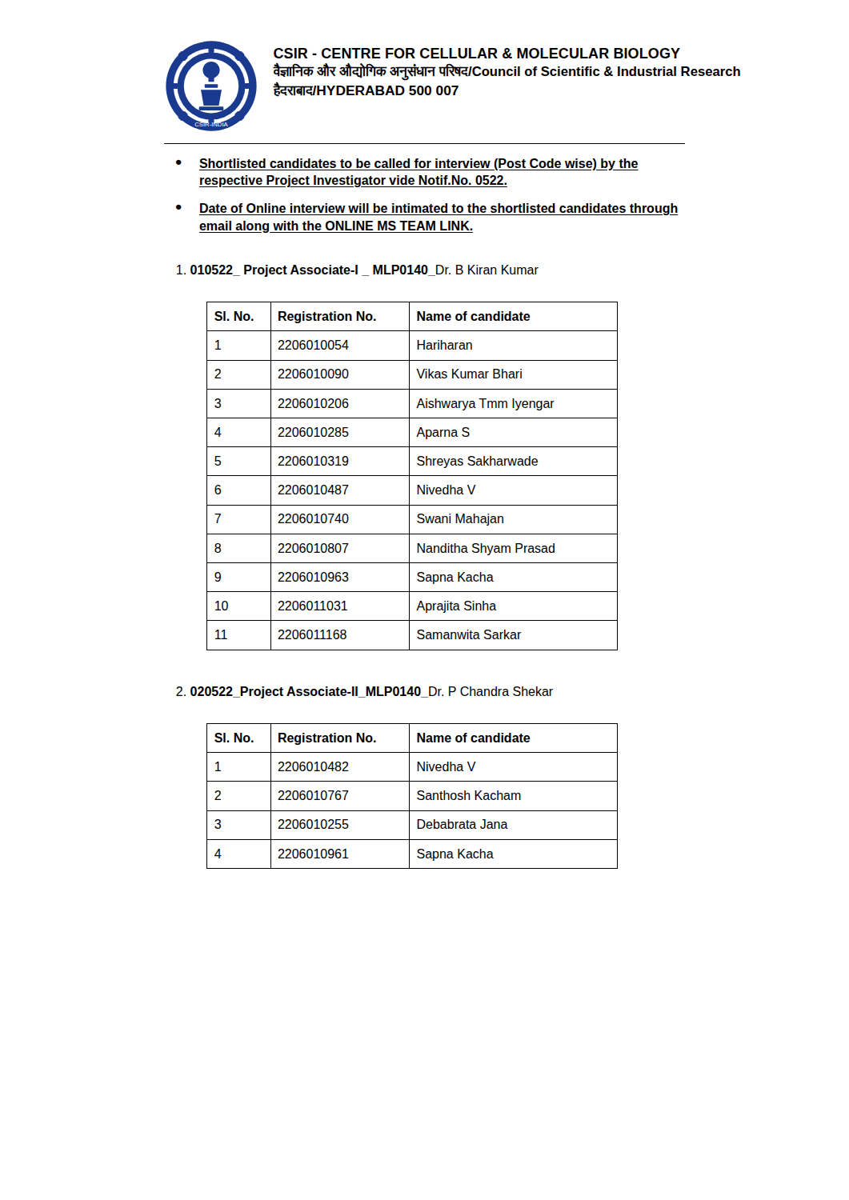CSIR - CENTRE FOR CELLULAR & MOLECULAR BIOLOGY
वैज्ञानिक और औद्योगिक अनुसंधान परिषद/Council of Scientific & Industrial Research
हैदराबाद/HYDERABAD 500 007
Shortlisted candidates to be called for interview (Post Code wise) by the respective Project Investigator vide Notif.No. 0522.
Date of Online interview will be intimated to the shortlisted candidates through email along with the ONLINE MS TEAM LINK.
010522_ Project Associate-I _ MLP0140_Dr. B Kiran Kumar
| Sl. No. | Registration No. | Name of candidate |
| --- | --- | --- |
| 1 | 2206010054 | Hariharan |
| 2 | 2206010090 | Vikas Kumar Bhari |
| 3 | 2206010206 | Aishwarya Tmm Iyengar |
| 4 | 2206010285 | Aparna S |
| 5 | 2206010319 | Shreyas Sakharwade |
| 6 | 2206010487 | Nivedha V |
| 7 | 2206010740 | Swani Mahajan |
| 8 | 2206010807 | Nanditha Shyam Prasad |
| 9 | 2206010963 | Sapna Kacha |
| 10 | 2206011031 | Aprajita Sinha |
| 11 | 2206011168 | Samanwita Sarkar |
020522_Project Associate-II_MLP0140_Dr. P Chandra Shekar
| Sl. No. | Registration No. | Name of candidate |
| --- | --- | --- |
| 1 | 2206010482 | Nivedha V |
| 2 | 2206010767 | Santhosh Kacham |
| 3 | 2206010255 | Debabrata Jana |
| 4 | 2206010961 | Sapna Kacha |